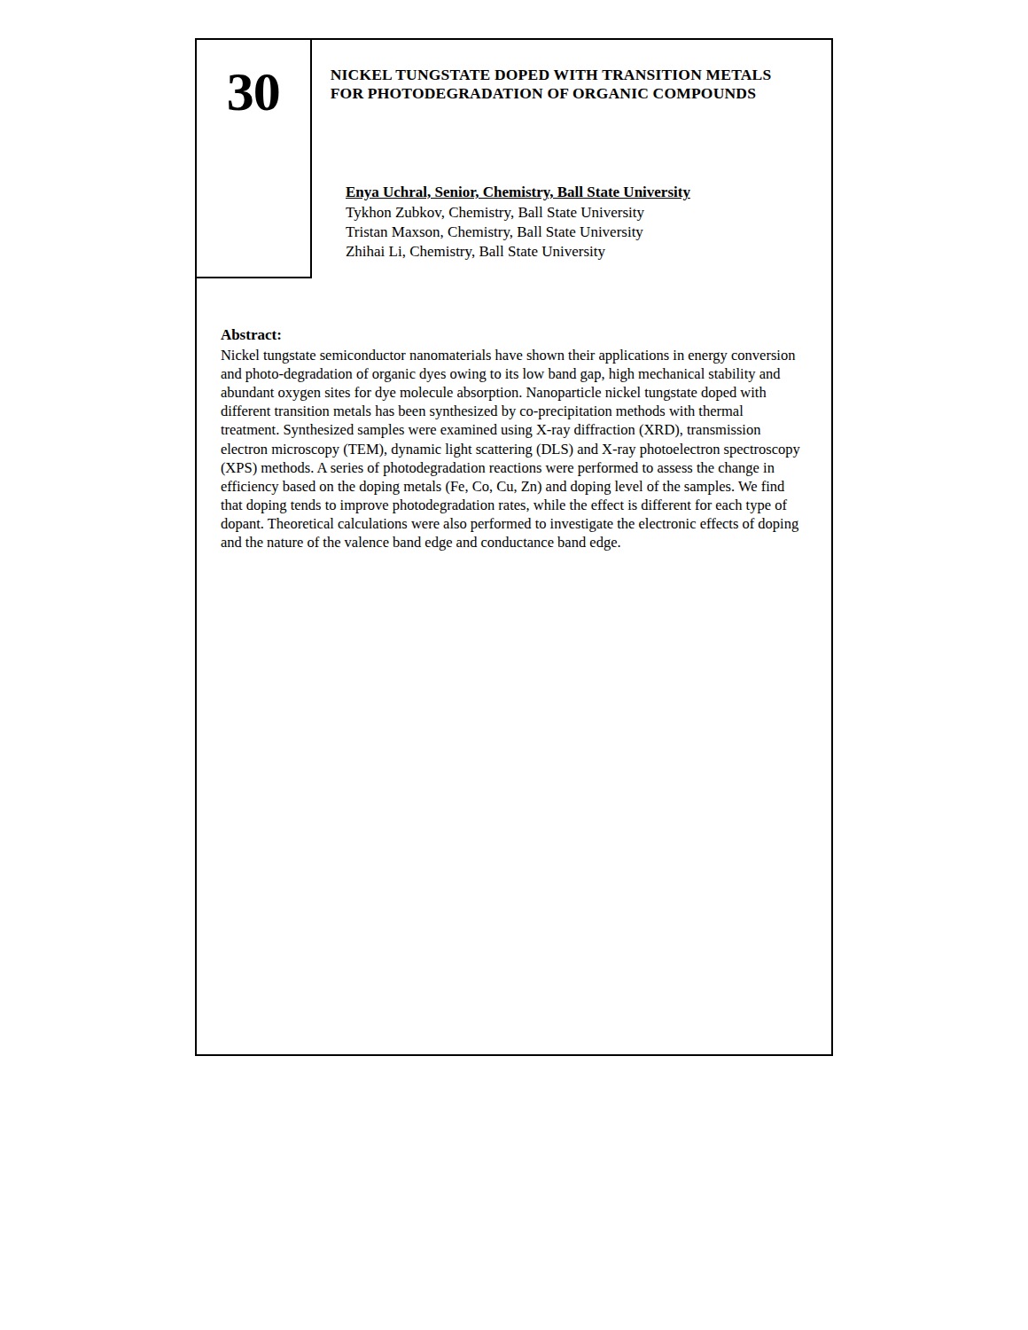30
Nickel Tungstate Doped with Transition Metals for Photodegradation of Organic Compounds
Enya Uchral, Senior, Chemistry, Ball State University Tykhon Zubkov, Chemistry, Ball State University Tristan Maxson, Chemistry, Ball State University Zhihai Li, Chemistry, Ball State University
Abstract:
Nickel tungstate semiconductor nanomaterials have shown their applications in energy conversion and photo-degradation of organic dyes owing to its low band gap, high mechanical stability and abundant oxygen sites for dye molecule absorption. Nanoparticle nickel tungstate doped with different transition metals has been synthesized by co-precipitation methods with thermal treatment. Synthesized samples were examined using X-ray diffraction (XRD), transmission electron microscopy (TEM), dynamic light scattering (DLS) and X-ray photoelectron spectroscopy (XPS) methods. A series of photodegradation reactions were performed to assess the change in efficiency based on the doping metals (Fe, Co, Cu, Zn) and doping level of the samples. We find that doping tends to improve photodegradation rates, while the effect is different for each type of dopant. Theoretical calculations were also performed to investigate the electronic effects of doping and the nature of the valence band edge and conductance band edge.